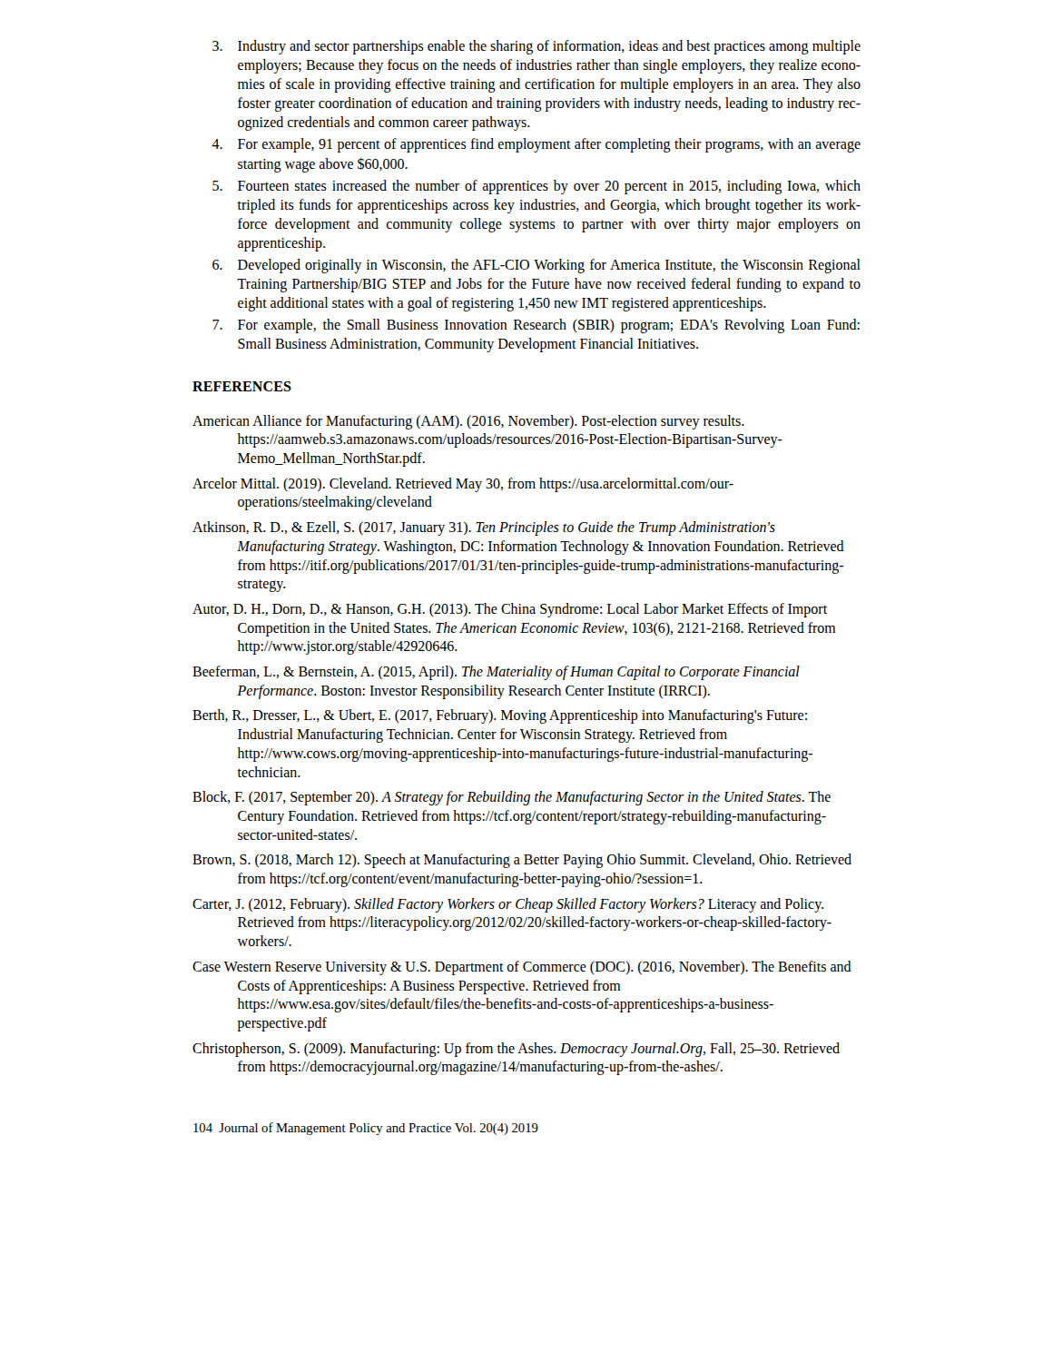Industry and sector partnerships enable the sharing of information, ideas and best practices among multiple employers; Because they focus on the needs of industries rather than single employers, they realize economies of scale in providing effective training and certification for multiple employers in an area. They also foster greater coordination of education and training providers with industry needs, leading to industry recognized credentials and common career pathways.
For example, 91 percent of apprentices find employment after completing their programs, with an average starting wage above $60,000.
Fourteen states increased the number of apprentices by over 20 percent in 2015, including Iowa, which tripled its funds for apprenticeships across key industries, and Georgia, which brought together its workforce development and community college systems to partner with over thirty major employers on apprenticeship.
Developed originally in Wisconsin, the AFL-CIO Working for America Institute, the Wisconsin Regional Training Partnership/BIG STEP and Jobs for the Future have now received federal funding to expand to eight additional states with a goal of registering 1,450 new IMT registered apprenticeships.
For example, the Small Business Innovation Research (SBIR) program; EDA's Revolving Loan Fund: Small Business Administration, Community Development Financial Initiatives.
REFERENCES
American Alliance for Manufacturing (AAM). (2016, November). Post-election survey results.https://aamweb.s3.amazonaws.com/uploads/resources/2016-Post-Election-Bipartisan-Survey-Memo_Mellman_NorthStar.pdf.
Arcelor Mittal. (2019). Cleveland. Retrieved May 30, from https://usa.arcelormittal.com/our-operations/steelmaking/cleveland
Atkinson, R. D., & Ezell, S. (2017, January 31). Ten Principles to Guide the Trump Administration's Manufacturing Strategy. Washington, DC: Information Technology & Innovation Foundation. Retrieved from https://itif.org/publications/2017/01/31/ten-principles-guide-trump-administrations-manufacturing-strategy.
Autor, D. H., Dorn, D., & Hanson, G.H. (2013). The China Syndrome: Local Labor Market Effects of Import Competition in the United States. The American Economic Review, 103(6), 2121-2168. Retrieved from http://www.jstor.org/stable/42920646.
Beeferman, L., & Bernstein, A. (2015, April). The Materiality of Human Capital to Corporate Financial Performance. Boston: Investor Responsibility Research Center Institute (IRRCI).
Berth, R., Dresser, L., & Ubert, E. (2017, February). Moving Apprenticeship into Manufacturing's Future: Industrial Manufacturing Technician. Center for Wisconsin Strategy. Retrieved from http://www.cows.org/moving-apprenticeship-into-manufacturings-future-industrial-manufacturing-technician.
Block, F. (2017, September 20). A Strategy for Rebuilding the Manufacturing Sector in the United States. The Century Foundation. Retrieved from https://tcf.org/content/report/strategy-rebuilding-manufacturing-sector-united-states/.
Brown, S. (2018, March 12). Speech at Manufacturing a Better Paying Ohio Summit. Cleveland, Ohio. Retrieved from https://tcf.org/content/event/manufacturing-better-paying-ohio/?session=1.
Carter, J. (2012, February). Skilled Factory Workers or Cheap Skilled Factory Workers? Literacy and Policy. Retrieved from https://literacypolicy.org/2012/02/20/skilled-factory-workers-or-cheap-skilled-factory-workers/.
Case Western Reserve University & U.S. Department of Commerce (DOC). (2016, November). The Benefits and Costs of Apprenticeships: A Business Perspective. Retrieved from https://www.esa.gov/sites/default/files/the-benefits-and-costs-of-apprenticeships-a-business-perspective.pdf
Christopherson, S. (2009). Manufacturing: Up from the Ashes. Democracy Journal.Org, Fall, 25–30. Retrieved from https://democracyjournal.org/magazine/14/manufacturing-up-from-the-ashes/.
104 Journal of Management Policy and Practice Vol. 20(4) 2019